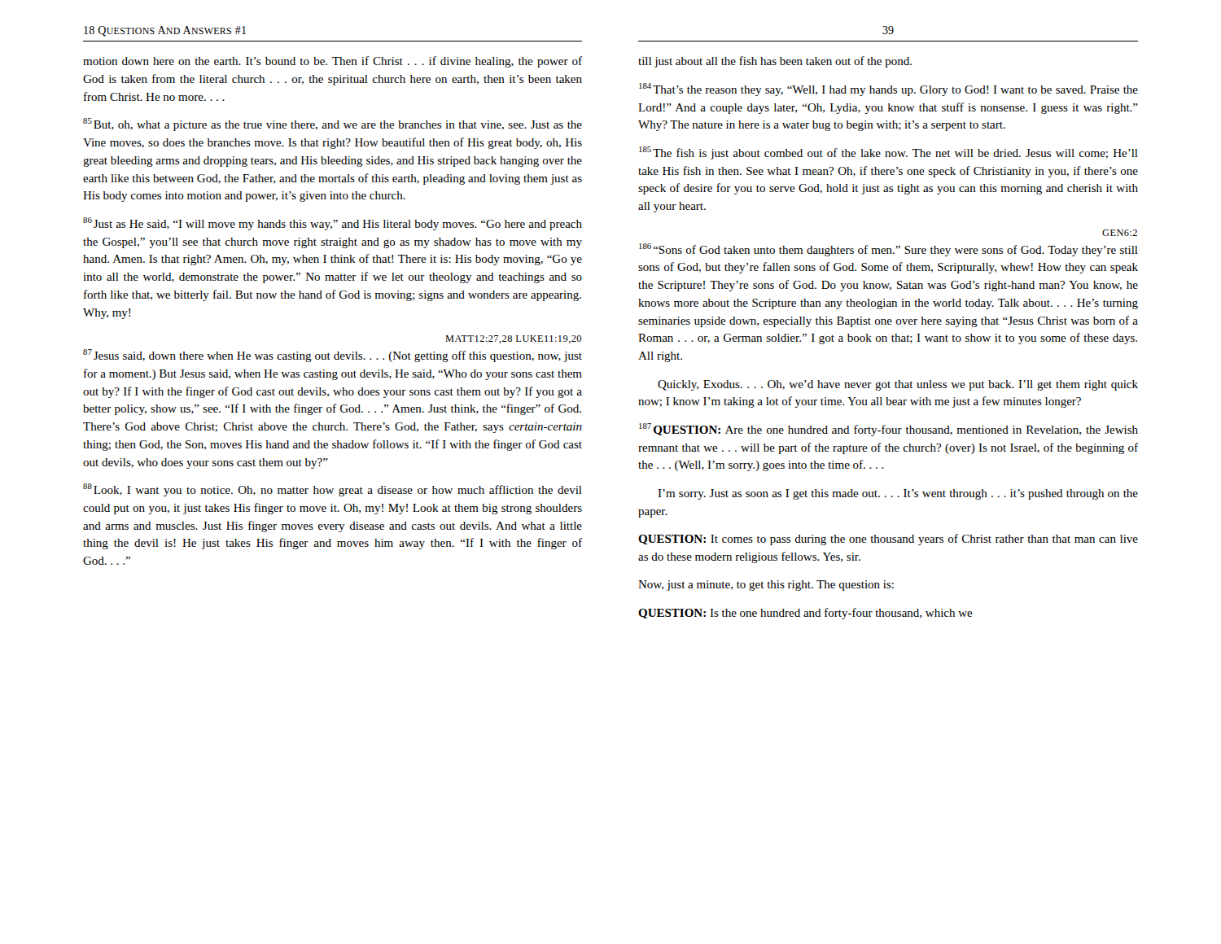18 QUESTIONS AND ANSWERS #1
motion down here on the earth. It’s bound to be. Then if Christ . . . if divine healing, the power of God is taken from the literal church . . . or, the spiritual church here on earth, then it’s been taken from Christ. He no more. . . .
85But, oh, what a picture as the true vine there, and we are the branches in that vine, see. Just as the Vine moves, so does the branches move. Is that right? How beautiful then of His great body, oh, His great bleeding arms and dropping tears, and His bleeding sides, and His striped back hanging over the earth like this between God, the Father, and the mortals of this earth, pleading and loving them just as His body comes into motion and power, it’s given into the church.
86Just as He said, “I will move my hands this way,” and His literal body moves. “Go here and preach the Gospel,” you’ll see that church move right straight and go as my shadow has to move with my hand. Amen. Is that right? Amen. Oh, my, when I think of that! There it is: His body moving, “Go ye into all the world, demonstrate the power.” No matter if we let our theology and teachings and so forth like that, we bitterly fail. But now the hand of God is moving; signs and wonders are appearing. Why, my!
MATT12:27,28 LUKE11:19,20
87Jesus said, down there when He was casting out devils. . . . (Not getting off this question, now, just for a moment.) But Jesus said, when He was casting out devils, He said, “Who do your sons cast them out by? If I with the finger of God cast out devils, who does your sons cast them out by? If you got a better policy, show us,” see. “If I with the finger of God. . . .” Amen. Just think, the “finger” of God. There’s God above Christ; Christ above the church. There’s God, the Father, says certain-certain thing; then God, the Son, moves His hand and the shadow follows it. “If I with the finger of God cast out devils, who does your sons cast them out by?”
88Look, I want you to notice. Oh, no matter how great a disease or how much affliction the devil could put on you, it just takes His finger to move it. Oh, my! My! Look at them big strong shoulders and arms and muscles. Just His finger moves every disease and casts out devils. And what a little thing the devil is! He just takes His finger and moves him away then. “If I with the finger of God. . . .”
39
till just about all the fish has been taken out of the pond.
184That’s the reason they say, “Well, I had my hands up. Glory to God! I want to be saved. Praise the Lord!” And a couple days later, “Oh, Lydia, you know that stuff is nonsense. I guess it was right.” Why? The nature in here is a water bug to begin with; it’s a serpent to start.
185The fish is just about combed out of the lake now. The net will be dried. Jesus will come; He’ll take His fish in then. See what I mean? Oh, if there’s one speck of Christianity in you, if there’s one speck of desire for you to serve God, hold it just as tight as you can this morning and cherish it with all your heart.
GEN6:2
186“Sons of God taken unto them daughters of men.” Sure they were sons of God. Today they’re still sons of God, but they’re fallen sons of God. Some of them, Scripturally, whew! How they can speak the Scripture! They’re sons of God. Do you know, Satan was God’s right-hand man? You know, he knows more about the Scripture than any theologian in the world today. Talk about. . . . He’s turning seminaries upside down, especially this Baptist one over here saying that “Jesus Christ was born of a Roman . . . or, a German soldier.” I got a book on that; I want to show it to you some of these days. All right.
Quickly, Exodus. . . . Oh, we’d have never got that unless we put back. I’ll get them right quick now; I know I’m taking a lot of your time. You all bear with me just a few minutes longer?
187QUESTION: Are the one hundred and forty-four thousand, mentioned in Revelation, the Jewish remnant that we . . . will be part of the rapture of the church? (over) Is not Israel, of the beginning of the . . . (Well, I’m sorry.) goes into the time of. . . .
I’m sorry. Just as soon as I get this made out. . . . It’s went through . . . it’s pushed through on the paper.
QUESTION: It comes to pass during the one thousand years of Christ rather than that man can live as do these modern religious fellows. Yes, sir.
Now, just a minute, to get this right. The question is:
QUESTION: Is the one hundred and forty-four thousand, which we